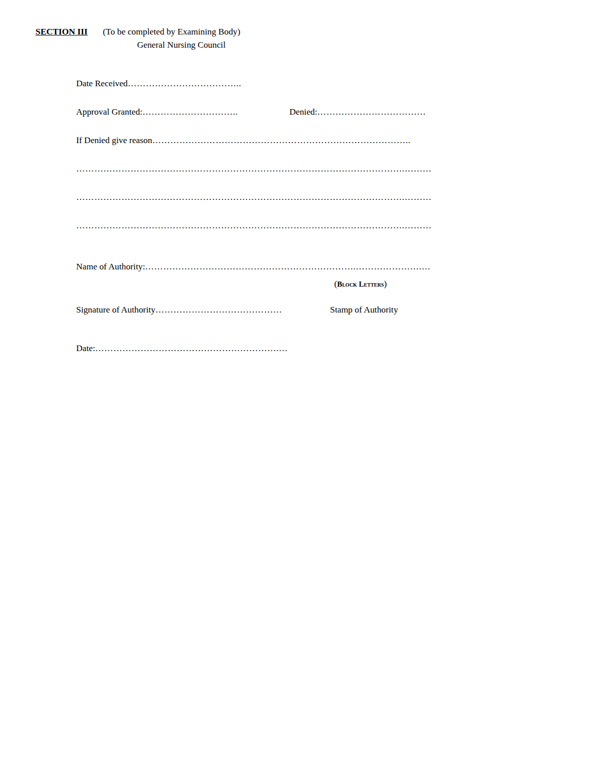SECTION III(To be completed by Examining Body)
General Nursing Council
Date Received………………………………..
Approval Granted:…………………………..
Denied:………………………………
If Denied give reason…………………………………………………………………………..
……………………………………………………………………………………………….………
……………………………………………………………………………………………….………
……………………………………………………………………………………………….………
Name of Authority:…………………………………………………………….………………….…
(Block Letters)
Signature of Authority……………………………………
Stamp of Authority
Date:…………………………………………………….…